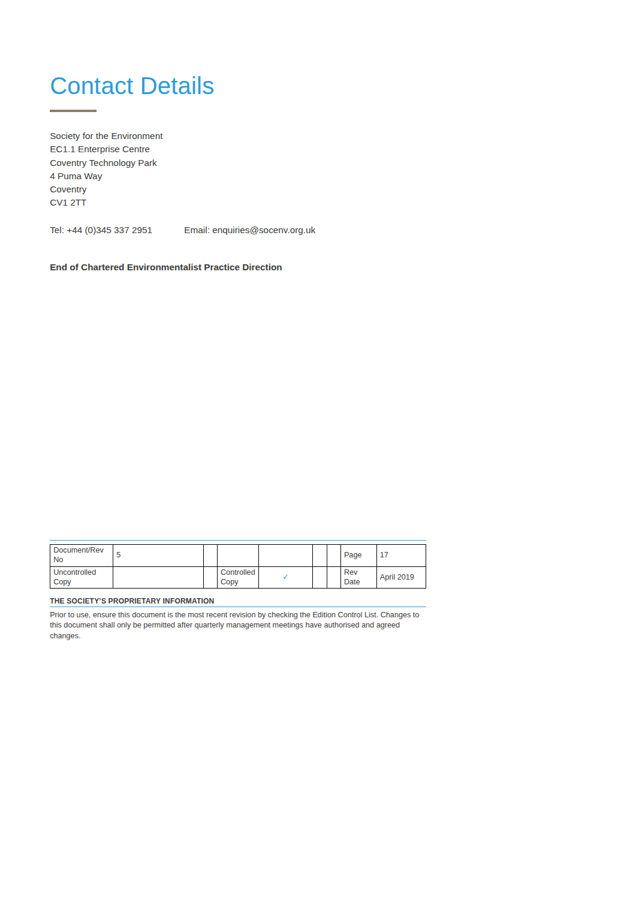Contact Details
Society for the Environment
EC1.1 Enterprise Centre
Coventry Technology Park
4 Puma Way
Coventry
CV1 2TT
Tel: +44 (0)345 337 2951 Email: enquiries@socenv.org.uk
End of Chartered Environmentalist Practice Direction
| Document/Rev No | 5 | | | | | | Page | 17 |
| Uncontrolled Copy | | | Controlled Copy | ✓ | | | Rev Date | April 2019 |
THE SOCIETY’S PROPRIETARY INFORMATION
Prior to use, ensure this document is the most recent revision by checking the Edition Control List. Changes to this document shall only be permitted after quarterly management meetings have authorised and agreed changes.